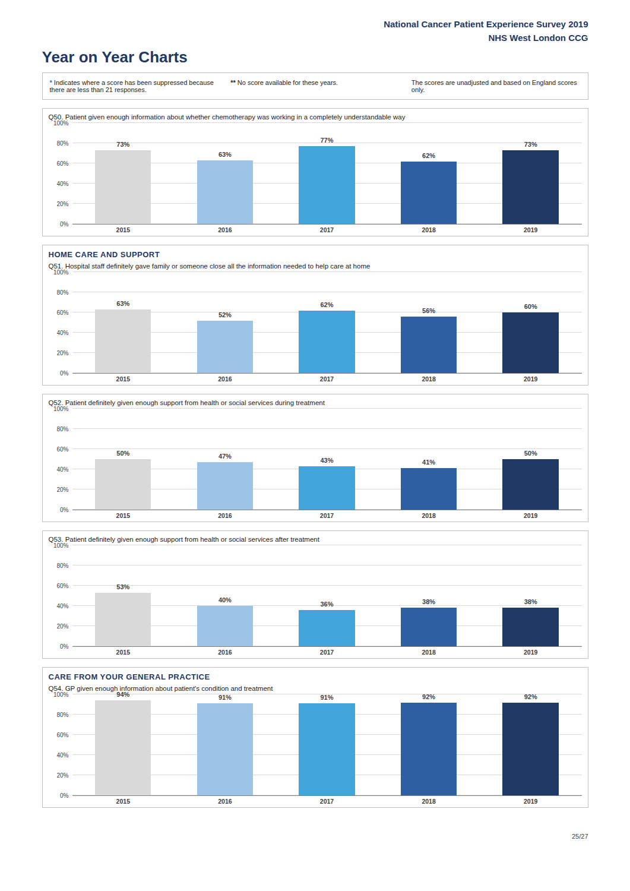National Cancer Patient Experience Survey 2019
NHS West London CCG
Year on Year Charts
* Indicates where a score has been suppressed because there are less than 21 responses.
** No score available for these years.
The scores are unadjusted and based on England scores only.
Q50. Patient given enough information about whether chemotherapy was working in a completely understandable way
100%
80%
60%
40%
20%
0%
73%
63%
77%
62%
73%
20152016201720182019
HOME CARE AND SUPPORT
Q51. Hospital staff definitely gave family or someone close all the information needed to help care at home
100%
80%
60%
40%
20%
0%
63%
52%
62%
56%
60%
20152016201720182019
Q52. Patient definitely given enough support from health or social services during treatment
100%
80%
60%
40%
20%
0%
50%
47%
43%
41%
50%
20152016201720182019
Q53. Patient definitely given enough support from health or social services after treatment
100%
80%
60%
40%
20%
0%
53%
40%
36%
38%
38%
20152016201720182019
CARE FROM YOUR GENERAL PRACTICE
Q54. GP given enough information about patient's condition and treatment
100%
80%
60%
40%
20%
0%
94%
91%
91%
92%
92%
20152016201720182019
25/27